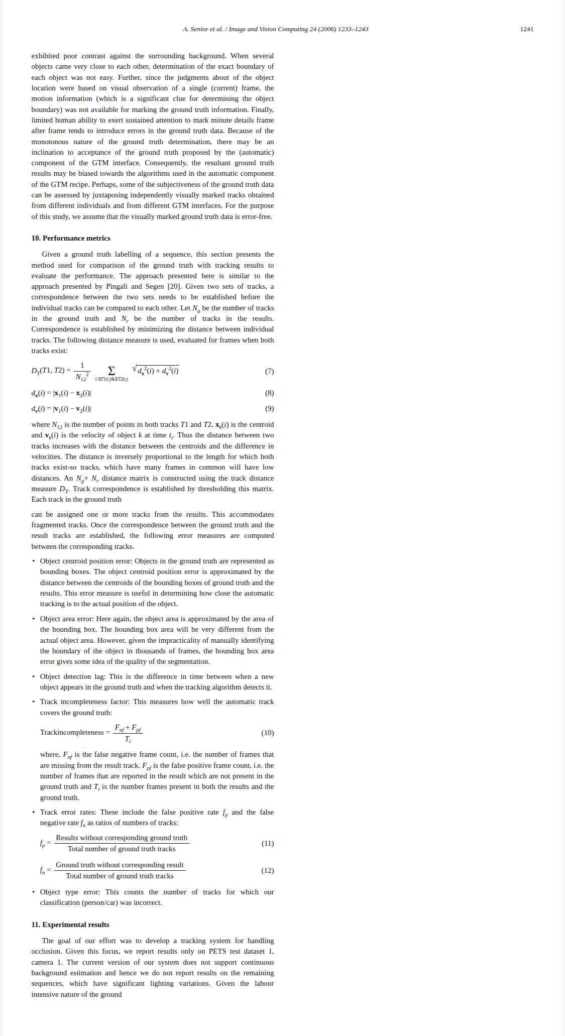A. Senior et al. / Image and Vision Computing 24 (2006) 1233–1243 1241
exhibited poor contrast against the surrounding background. When several objects came very close to each other, determination of the exact boundary of each object was not easy. Further, since the judgments about of the object location were based on visual observation of a single (current) frame, the motion information (which is a significant clue for determining the object boundary) was not available for marking the ground truth information. Finally, limited human ability to exert sustained attention to mark minute details frame after frame tends to introduce errors in the ground truth data. Because of the monotonous nature of the ground truth determination, there may be an inclination to acceptance of the ground truth proposed by the (automatic) component of the GTM interface. Consequently, the resultant ground truth results may be biased towards the algorithms used in the automatic component of the GTM recipe. Perhaps, some of the subjectiveness of the ground truth data can be assessed by juxtaposing independently visually marked tracks obtained from different individuals and from different GTM interfaces. For the purpose of this study, we assume that the visually marked ground truth data is error-free.
10. Performance metrics
Given a ground truth labelling of a sequence, this section presents the method used for comparison of the ground truth with tracking results to evaluate the performance. The approach presented here is similar to the approach presented by Pingali and Segen [20]. Given two sets of tracks, a correspondence between the two sets needs to be established before the individual tracks can be compared to each other. Let Ng be the number of tracks in the ground truth and Nr be the number of tracks in the results. Correspondence is established by minimizing the distance between individual tracks. The following distance measure is used, evaluated for frames when both tracks exist:
DT(T1, T2) = 1 N122 Σi:∃T1(ti)&∃T2(ti) dx2(i) + dv2(i) (7)
dx(i) = |x1(i) − x2(i)| (8)
dv(i) = |v1(i) − v2(i)| (9)
where N12 is the number of points in both tracks T1 and T2, xk(i) is the centroid and vk(i) is the velocity of object k at time ti. Thus the distance between two tracks increases with the distance between the centroids and the difference in velocities. The distance is inversely proportional to the length for which both tracks exist-so tracks, which have many frames in common will have low distances. An Ng× Nr distance matrix is constructed using the track distance measure DT. Track correspondence is established by thresholding this matrix. Each track in the ground truth
can be assigned one or more tracks from the results. This accommodates fragmented tracks. Once the correspondence between the ground truth and the result tracks are established, the following error measures are computed between the corresponding tracks.
Object centroid position error: Objects in the ground truth are represented as bounding boxes. The object centroid position error is approximated by the distance between the centroids of the bounding boxes of ground truth and the results. This error measure is useful in determining how close the automatic tracking is to the actual position of the object.
Object area error: Here again, the object area is approximated by the area of the bounding box. The bounding box area will be very different from the actual object area. However, given the impracticality of manually identifying the boundary of the object in thousands of frames, the bounding box area error gives some idea of the quality of the segmentation.
Object detection lag: This is the difference in time between when a new object appears in the ground truth and when the tracking algorithm detects it.
Track incompleteness factor: This measures how well the automatic track covers the ground truth:
Trackincompleteness = Fnf + Fpf Ti (10)
where, Fnf is the false negative frame count, i.e. the number of frames that are missing from the result track. Fpf is the false positive frame count, i.e. the number of frames that are reported in the result which are not present in the ground truth and Ti is the number frames present in both the results and the ground truth.
Track error rates: These include the false positive rate fp and the false negative rate fn as ratios of numbers of tracks:
fp = Results without corresponding ground truth Total number of ground truth tracks (11)
fn = Ground truth without corresponding result Total number of ground truth tracks (12)
Object type error: This counts the number of tracks for which our classification (person/car) was incorrect.
11. Experimental results
The goal of our effort was to develop a tracking system for handling occlusion. Given this focus, we report results only on PETS test dataset 1, camera 1. The current version of our system does not support continuous background estimation and hence we do not report results on the remaining sequences, which have significant lighting variations. Given the labour intensive nature of the ground